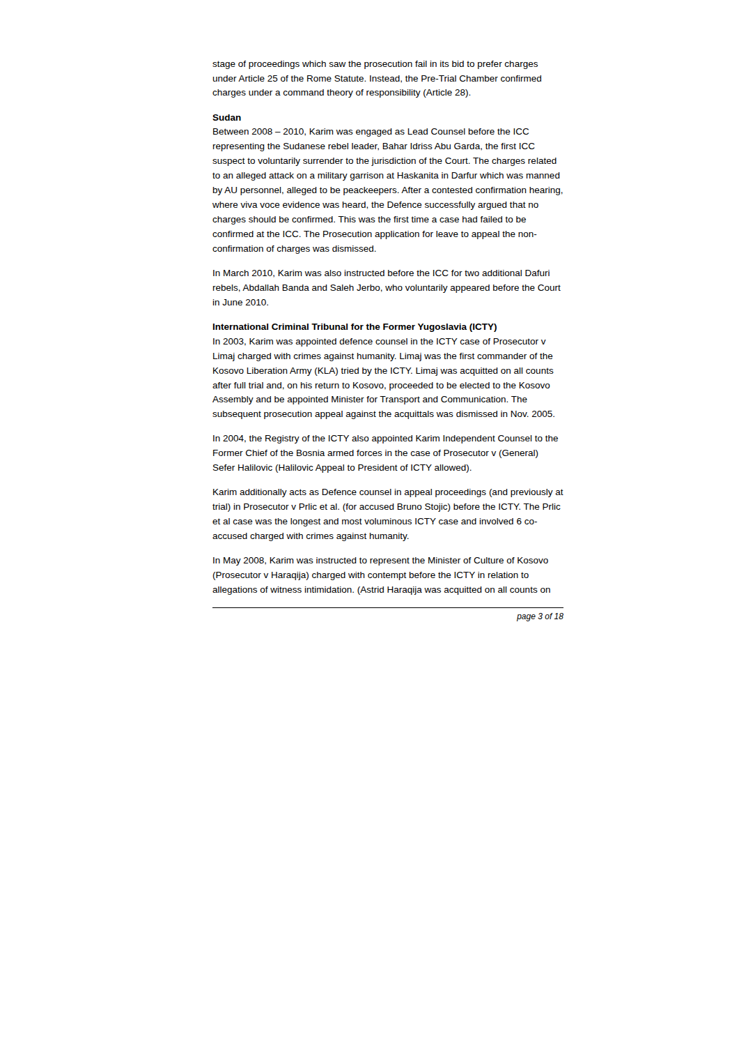stage of proceedings which saw the prosecution fail in its bid to prefer charges under Article 25 of the Rome Statute. Instead, the Pre-Trial Chamber confirmed charges under a command theory of responsibility (Article 28).
Sudan
Between 2008 – 2010, Karim was engaged as Lead Counsel before the ICC representing the Sudanese rebel leader, Bahar Idriss Abu Garda, the first ICC suspect to voluntarily surrender to the jurisdiction of the Court. The charges related to an alleged attack on a military garrison at Haskanita in Darfur which was manned by AU personnel, alleged to be peackeepers. After a contested confirmation hearing, where viva voce evidence was heard, the Defence successfully argued that no charges should be confirmed. This was the first time a case had failed to be confirmed at the ICC. The Prosecution application for leave to appeal the non-confirmation of charges was dismissed.
In March 2010, Karim was also instructed before the ICC for two additional Dafuri rebels, Abdallah Banda and Saleh Jerbo, who voluntarily appeared before the Court in June 2010.
International Criminal Tribunal for the Former Yugoslavia (ICTY)
In 2003, Karim was appointed defence counsel in the ICTY case of Prosecutor v Limaj charged with crimes against humanity. Limaj was the first commander of the Kosovo Liberation Army (KLA) tried by the ICTY. Limaj was acquitted on all counts after full trial and, on his return to Kosovo, proceeded to be elected to the Kosovo Assembly and be appointed Minister for Transport and Communication. The subsequent prosecution appeal against the acquittals was dismissed in Nov. 2005.
In 2004, the Registry of the ICTY also appointed Karim Independent Counsel to the Former Chief of the Bosnia armed forces in the case of Prosecutor v (General) Sefer Halilovic (Halilovic Appeal to President of ICTY allowed).
Karim additionally acts as Defence counsel in appeal proceedings (and previously at trial) in Prosecutor v Prlic et al. (for accused Bruno Stojic) before the ICTY. The Prlic et al case was the longest and most voluminous ICTY case and involved 6 co-accused charged with crimes against humanity.
In May 2008, Karim was instructed to represent the Minister of Culture of Kosovo (Prosecutor v Haraqija) charged with contempt before the ICTY in relation to allegations of witness intimidation. (Astrid Haraqija was acquitted on all counts on
page 3 of 18